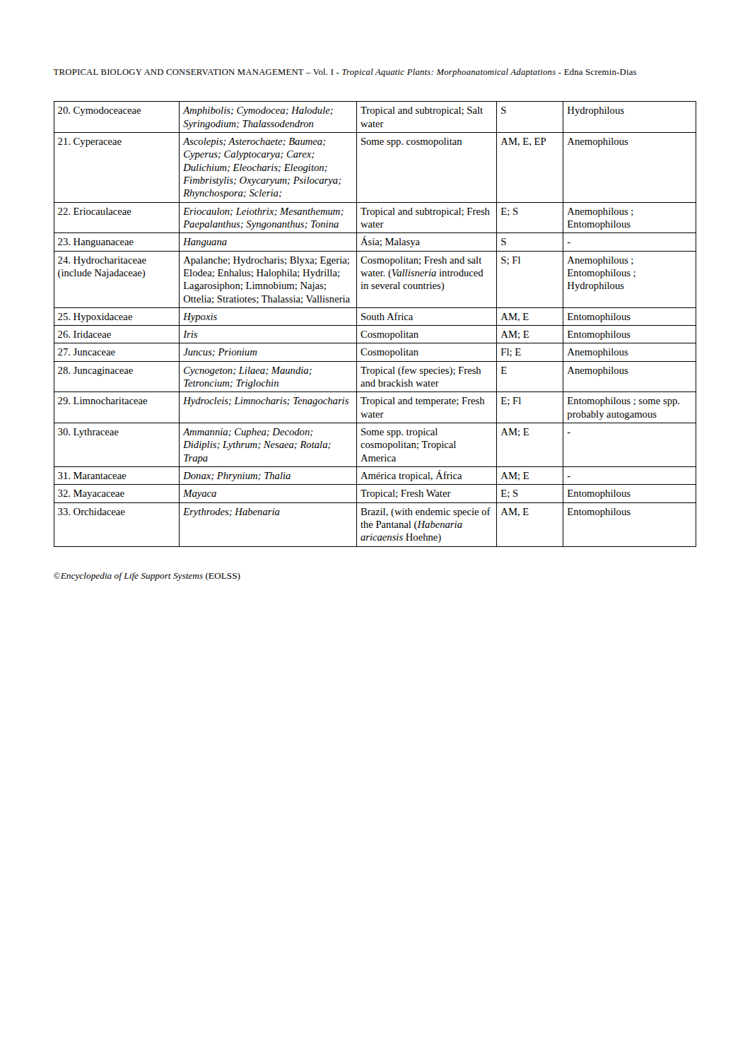TROPICAL BIOLOGY AND CONSERVATION MANAGEMENT – Vol. I - Tropical Aquatic Plants: Morphoanatomical Adaptations - Edna Scremin-Dias
| 20. Cymodoceaceae | Amphibolis; Cymodocea; Halodule; Syringodium; Thalassodendron | Tropical and subtropical; Salt water | S | Hydrophilous |
| 21. Cyperaceae | Ascolepis; Asterochaete; Baumea; Cyperus; Calyptocarya; Carex; Dulichium; Eleocharis; Eleogiton; Fimbristylis; Oxycaryum; Psilocarya; Rhynchospora; Scleria; | Some spp. cosmopolitan | AM, E, EP | Anemophilous |
| 22. Eriocaulaceae | Eriocaulon; Leiothrix; Mesanthemum; Paepalanthus; Syngonanthus; Tonina | Tropical and subtropical; Fresh water | E; S | Anemophilous ; Entomophilous |
| 23. Hanguanaceae | Hanguana | Ásia; Malasya | S | - |
| 24. Hydrocharitaceae (include Najadaceae) | Apalanche; Hydrocharis; Blyxa; Egeria; Elodea; Enhalus; Halophila; Hydrilla; Lagarosiphon; Limnobium; Najas; Ottelia; Stratiotes; Thalassia; Vallisneria | Cosmopolitan; Fresh and salt water. ( Vallisneria introduced in several countries) | S; Fl | Anemophilous ; Entomophilous ; Hydrophilous |
| 25. Hypoxidaceae | Hypoxis | South Africa | AM, E | Entomophilous |
| 26. Iridaceae | Iris | Cosmopolitan | AM; E | Entomophilous |
| 27. Juncaceae | Juncus; Prionium | Cosmopolitan | Fl; E | Anemophilous |
| 28. Juncaginaceae | Cycnogeton; Lilaea; Maundia; Tetroncium; Triglochin | Tropical (few species); Fresh and brackish water | E | Anemophilous |
| 29. Limnocharitaceae | Hydrocleis; Limnocharis; Tenagocharis | Tropical and temperate; Fresh water | E; Fl | Entomophilous ; some spp. probably autogamous |
| 30. Lythraceae | Ammannia; Cuphea; Decodon; Didiplis; Lythrum; Nesaea; Rotala; Trapa | Some spp. tropical cosmopolitan; Tropical America | AM; E | - |
| 31. Marantaceae | Donax; Phrynium; Thalia | América tropical, África | AM; E | - |
| 32. Mayacaceae | Mayaca | Tropical; Fresh Water | E; S | Entomophilous |
| 33. Orchidaceae | Erythrodes; Habenaria | Brazil, (with endemic specie of the Pantanal ( Habenaria aricaensis Hoehne) | AM, E | Entomophilous |
©Encyclopedia of Life Support Systems (EOLSS)